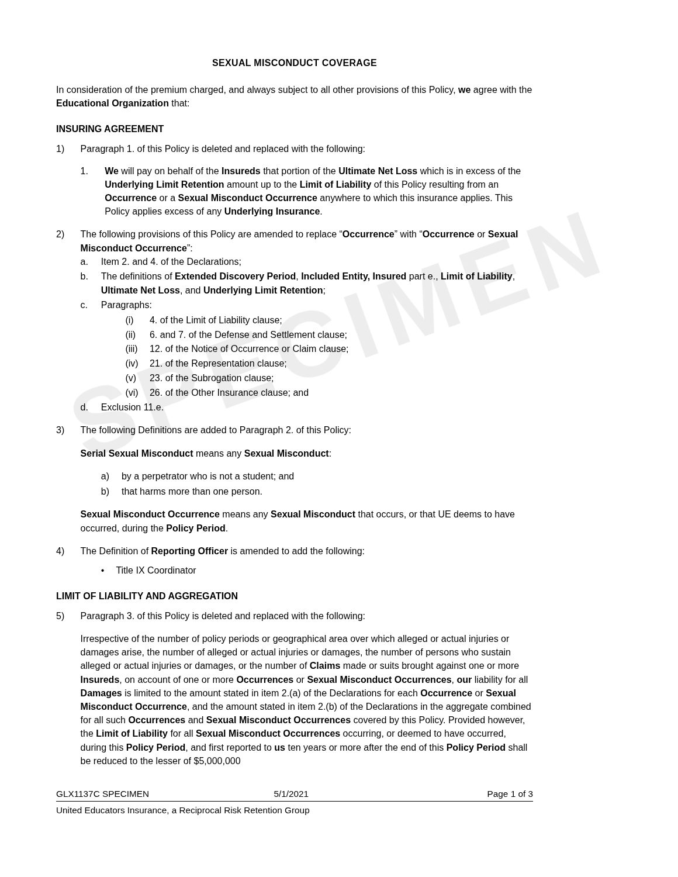SPECIMEN
SEXUAL MISCONDUCT COVERAGE
In consideration of the premium charged, and always subject to all other provisions of this Policy, we agree with the Educational Organization that:
INSURING AGREEMENT
1) Paragraph 1. of this Policy is deleted and replaced with the following:
1. We will pay on behalf of the Insureds that portion of the Ultimate Net Loss which is in excess of the Underlying Limit Retention amount up to the Limit of Liability of this Policy resulting from an Occurrence or a Sexual Misconduct Occurrence anywhere to which this insurance applies. This Policy applies excess of any Underlying Insurance.
2) The following provisions of this Policy are amended to replace “Occurrence” with “Occurrence or Sexual Misconduct Occurrence”:
a. Item 2. and 4. of the Declarations;
b. The definitions of Extended Discovery Period, Included Entity, Insured part e., Limit of Liability, Ultimate Net Loss, and Underlying Limit Retention;
c. Paragraphs:
(i) 4. of the Limit of Liability clause;
(ii) 6. and 7. of the Defense and Settlement clause;
(iii) 12. of the Notice of Occurrence or Claim clause;
(iv) 21. of the Representation clause;
(v) 23. of the Subrogation clause;
(vi) 26. of the Other Insurance clause; and
d. Exclusion 11.e.
3) The following Definitions are added to Paragraph 2. of this Policy:
Serial Sexual Misconduct means any Sexual Misconduct:
a) by a perpetrator who is not a student; and
b) that harms more than one person.
Sexual Misconduct Occurrence means any Sexual Misconduct that occurs, or that UE deems to have occurred, during the Policy Period.
4) The Definition of Reporting Officer is amended to add the following:
Title IX Coordinator
LIMIT OF LIABILITY AND AGGREGATION
5) Paragraph 3. of this Policy is deleted and replaced with the following:
Irrespective of the number of policy periods or geographical area over which alleged or actual injuries or damages arise, the number of alleged or actual injuries or damages, the number of persons who sustain alleged or actual injuries or damages, or the number of Claims made or suits brought against one or more Insureds, on account of one or more Occurrences or Sexual Misconduct Occurrences, our liability for all Damages is limited to the amount stated in item 2.(a) of the Declarations for each Occurrence or Sexual Misconduct Occurrence, and the amount stated in item 2.(b) of the Declarations in the aggregate combined for all such Occurrences and Sexual Misconduct Occurrences covered by this Policy. Provided however, the Limit of Liability for all Sexual Misconduct Occurrences occurring, or deemed to have occurred, during this Policy Period, and first reported to us ten years or more after the end of this Policy Period shall be reduced to the lesser of $5,000,000
GLX1137C SPECIMEN
5/1/2021
Page 1 of 3
United Educators Insurance, a Reciprocal Risk Retention Group